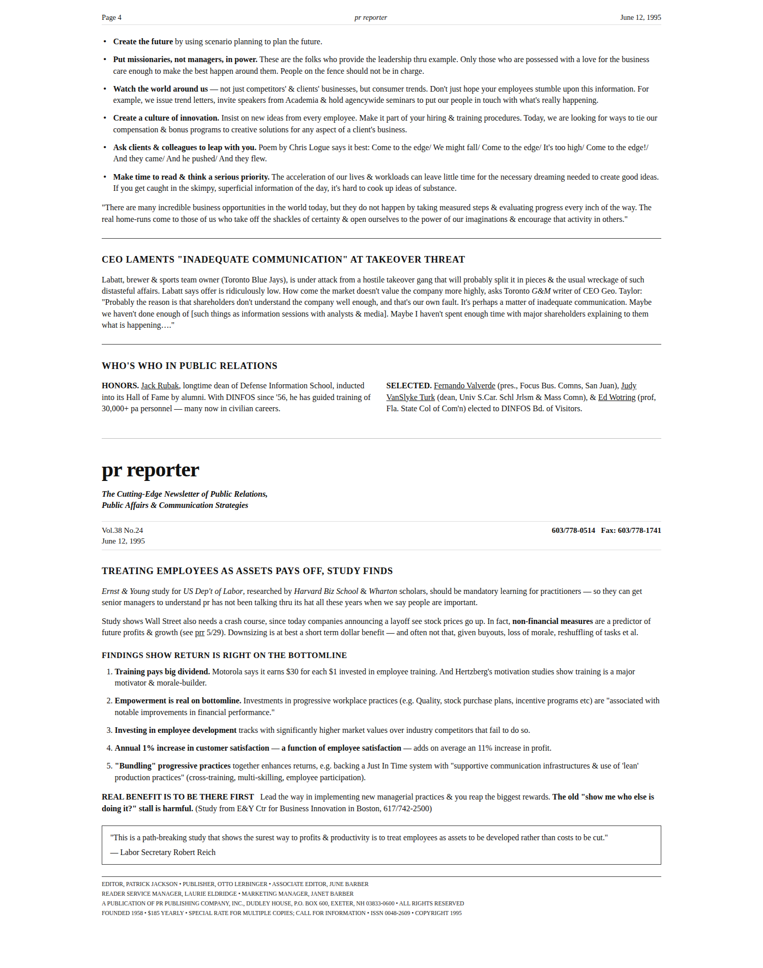Page 4 pr reporter June 12, 1995
Create the future by using scenario planning to plan the future.
Put missionaries, not managers, in power. These are the folks who provide the leadership thru example. Only those who are possessed with a love for the business care enough to make the best happen around them. People on the fence should not be in charge.
Watch the world around us — not just competitors' & clients' businesses, but consumer trends. Don't just hope your employees stumble upon this information. For example, we issue trend letters, invite speakers from Academia & hold agencywide seminars to put our people in touch with what's really happening.
Create a culture of innovation. Insist on new ideas from every employee. Make it part of your hiring & training procedures. Today, we are looking for ways to tie our compensation & bonus programs to creative solutions for any aspect of a client's business.
Ask clients & colleagues to leap with you. Poem by Chris Logue says it best: Come to the edge/ We might fall/ Come to the edge/ It's too high/ Come to the edge!/ And they came/ And he pushed/ And they flew.
Make time to read & think a serious priority. The acceleration of our lives & workloads can leave little time for the necessary dreaming needed to create good ideas. If you get caught in the skimpy, superficial information of the day, it's hard to cook up ideas of substance.
"There are many incredible business opportunities in the world today, but they do not happen by taking measured steps & evaluating progress every inch of the way. The real home-runs come to those of us who take off the shackles of certainty & open ourselves to the power of our imaginations & encourage that activity in others."
CEO laments "inadequate communication" at takeover threat
Labatt, brewer & sports team owner (Toronto Blue Jays), is under attack from a hostile takeover gang that will probably split it in pieces & the usual wreckage of such distasteful affairs. Labatt says offer is ridiculously low. How come the market doesn't value the company more highly, asks Toronto G&M writer of CEO Geo. Taylor: "Probably the reason is that shareholders don't understand the company well enough, and that's our own fault. It's perhaps a matter of inadequate communication. Maybe we haven't done enough of [such things as information sessions with analysts & media]. Maybe I haven't spent enough time with major shareholders explaining to them what is happening…."
Who's who in public relations
HONORS. Jack Rubak, longtime dean of Defense Information School, inducted into its Hall of Fame by alumni. With DINFOS since '56, he has guided training of 30,000+ pa personnel — many now in civilian careers.
SELECTED. Fernando Valverde (pres., Focus Bus. Comns, San Juan), Judy VanSlyke Turk (dean, Univ S.Car. Schl Jrlsm & Mass Comn), & Ed Wotring (prof, Fla. State Col of Com'n) elected to DINFOS Bd. of Visitors.
pr reporter
The Cutting-Edge Newsletter of Public Relations,
Public Affairs & Communication Strategies
Vol.38 No.24
June 12, 1995 603/778-0514 Fax: 603/778-1741
Treating employees as assets pays off, study finds
Ernst & Young study for US Dep't of Labor, researched by Harvard Biz School & Wharton scholars, should be mandatory learning for practitioners — so they can get senior managers to understand pr has not been talking thru its hat all these years when we say people are important.
Study shows Wall Street also needs a crash course, since today companies announcing a layoff see stock prices go up. In fact, non-financial measures are a predictor of future profits & growth (see prr 5/29). Downsizing is at best a short term dollar benefit — and often not that, given buyouts, loss of morale, reshuffling of tasks et al.
Findings show return is right on the bottomline
Training pays big dividend. Motorola says it earns $30 for each $1 invested in employee training. And Hertzberg's motivation studies show training is a major motivator & morale-builder.
Empowerment is real on bottomline. Investments in progressive workplace practices (e.g. Quality, stock purchase plans, incentive programs etc) are "associated with notable improvements in financial performance."
Investing in employee development tracks with significantly higher market values over industry competitors that fail to do so.
Annual 1% increase in customer satisfaction — a function of employee satisfaction — adds on average an 11% increase in profit.
"Bundling" progressive practices together enhances returns, e.g. backing a Just In Time system with "supportive communication infrastructures & use of 'lean' production practices" (cross-training, multi-skilling, employee participation).
REAL BENEFIT IS TO BE THERE FIRST Lead the way in implementing new managerial practices & you reap the biggest rewards. The old "show me who else is doing it?" stall is harmful. (Study from E&Y Ctr for Business Innovation in Boston, 617/742-2500)
"This is a path-breaking study that shows the surest way to profits & productivity is to treat employees as assets to be developed rather than costs to be cut."
— Labor Secretary Robert Reich
EDITOR, PATRICK JACKSON • PUBLISHER, OTTO LERBINGER • ASSOCIATE EDITOR, JUNE BARBER
READER SERVICE MANAGER, LAURIE ELDRIDGE • MARKETING MANAGER, JANET BARBER
A PUBLICATION OF PR PUBLISHING COMPANY, INC., DUDLEY HOUSE, P.O. BOX 600, EXETER, NH 03833-0600 • ALL RIGHTS RESERVED
FOUNDED 1958 • $185 YEARLY • SPECIAL RATE FOR MULTIPLE COPIES; CALL FOR INFORMATION • ISSN 0048-2609 • COPYRIGHT 1995